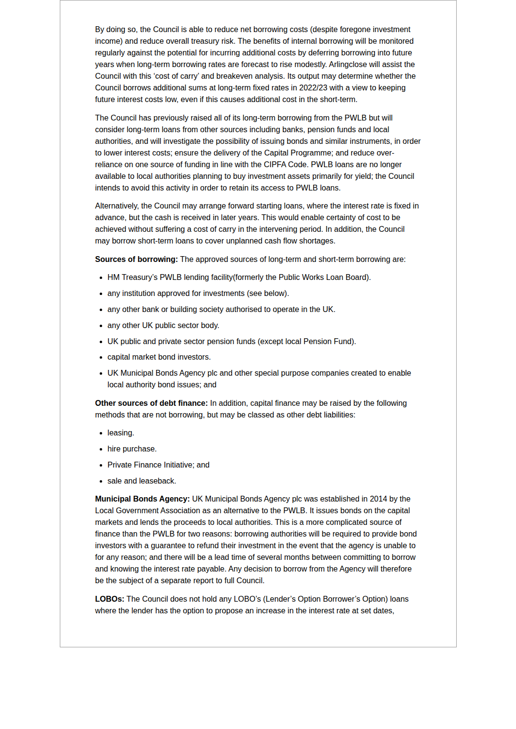By doing so, the Council is able to reduce net borrowing costs (despite foregone investment income) and reduce overall treasury risk. The benefits of internal borrowing will be monitored regularly against the potential for incurring additional costs by deferring borrowing into future years when long-term borrowing rates are forecast to rise modestly. Arlingclose will assist the Council with this ‘cost of carry’ and breakeven analysis. Its output may determine whether the Council borrows additional sums at long-term fixed rates in 2022/23 with a view to keeping future interest costs low, even if this causes additional cost in the short-term.
The Council has previously raised all of its long-term borrowing from the PWLB but will consider long-term loans from other sources including banks, pension funds and local authorities, and will investigate the possibility of issuing bonds and similar instruments, in order to lower interest costs; ensure the delivery of the Capital Programme; and reduce over-reliance on one source of funding in line with the CIPFA Code. PWLB loans are no longer available to local authorities planning to buy investment assets primarily for yield; the Council intends to avoid this activity in order to retain its access to PWLB loans.
Alternatively, the Council may arrange forward starting loans, where the interest rate is fixed in advance, but the cash is received in later years. This would enable certainty of cost to be achieved without suffering a cost of carry in the intervening period. In addition, the Council may borrow short-term loans to cover unplanned cash flow shortages.
Sources of borrowing: The approved sources of long-term and short-term borrowing are:
HM Treasury’s PWLB lending facility(formerly the Public Works Loan Board).
any institution approved for investments (see below).
any other bank or building society authorised to operate in the UK.
any other UK public sector body.
UK public and private sector pension funds (except local Pension Fund).
capital market bond investors.
UK Municipal Bonds Agency plc and other special purpose companies created to enable local authority bond issues; and
Other sources of debt finance: In addition, capital finance may be raised by the following methods that are not borrowing, but may be classed as other debt liabilities:
leasing.
hire purchase.
Private Finance Initiative; and
sale and leaseback.
Municipal Bonds Agency: UK Municipal Bonds Agency plc was established in 2014 by the Local Government Association as an alternative to the PWLB. It issues bonds on the capital markets and lends the proceeds to local authorities. This is a more complicated source of finance than the PWLB for two reasons: borrowing authorities will be required to provide bond investors with a guarantee to refund their investment in the event that the agency is unable to for any reason; and there will be a lead time of several months between committing to borrow and knowing the interest rate payable. Any decision to borrow from the Agency will therefore be the subject of a separate report to full Council.
LOBOs: The Council does not hold any LOBO’s (Lender’s Option Borrower’s Option) loans where the lender has the option to propose an increase in the interest rate at set dates,